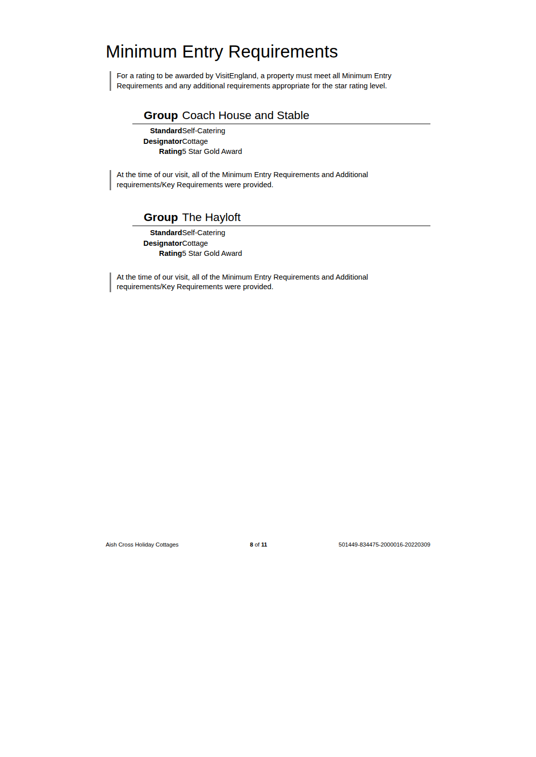Minimum Entry Requirements
For a rating to be awarded by VisitEngland, a property must meet all Minimum Entry Requirements and any additional requirements appropriate for the star rating level.
Group Coach House and Stable
| Standard | Self-Catering |
| Designator | Cottage |
| Rating | 5 Star Gold Award |
At the time of our visit, all of the Minimum Entry Requirements and Additional requirements/Key Requirements were provided.
Group The Hayloft
| Standard | Self-Catering |
| Designator | Cottage |
| Rating | 5 Star Gold Award |
At the time of our visit, all of the Minimum Entry Requirements and Additional requirements/Key Requirements were provided.
Aish Cross Holiday Cottages
8 of 11
501449-834475-2000016-20220309